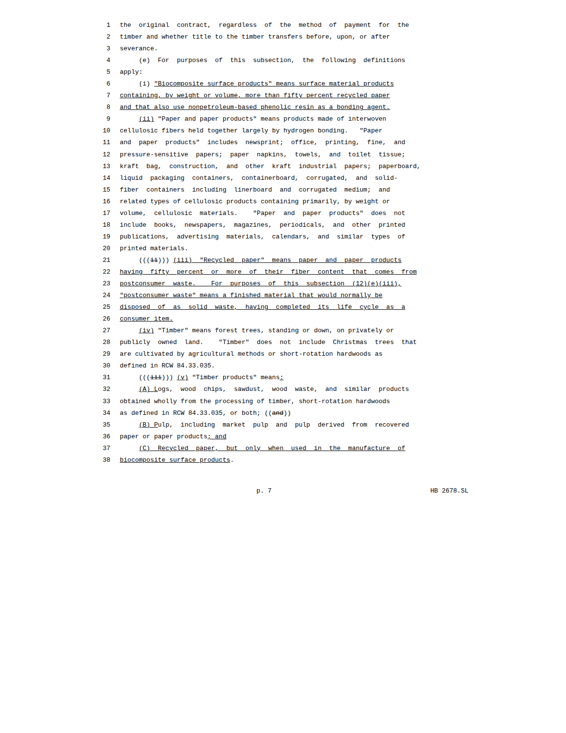the original contract, regardless of the method of payment for the
timber and whether title to the timber transfers before, upon, or after
severance.
(e) For purposes of this subsection, the following definitions
apply:
(i) "Biocomposite surface products" means surface material products
containing, by weight or volume, more than fifty percent recycled paper
and that also use nonpetroleum-based phenolic resin as a bonding agent.
(ii) "Paper and paper products" means products made of interwoven
cellulosic fibers held together largely by hydrogen bonding. "Paper
and paper products" includes newsprint; office, printing, fine, and
pressure-sensitive papers; paper napkins, towels, and toilet tissue;
kraft bag, construction, and other kraft industrial papers; paperboard,
liquid packaging containers, containerboard, corrugated, and solid-
fiber containers including linerboard and corrugated medium; and
related types of cellulosic products containing primarily, by weight or
volume, cellulosic materials. "Paper and paper products" does not
include books, newspapers, magazines, periodicals, and other printed
publications, advertising materials, calendars, and similar types of
printed materials.
(((ii))) (iii) "Recycled paper" means paper and paper products
having fifty percent or more of their fiber content that comes from
postconsumer waste. For purposes of this subsection (12)(e)(iii),
"postconsumer waste" means a finished material that would normally be
disposed of as solid waste, having completed its life cycle as a
consumer item.
(iv) "Timber" means forest trees, standing or down, on privately or
publicly owned land. "Timber" does not include Christmas trees that
are cultivated by agricultural methods or short-rotation hardwoods as
defined in RCW 84.33.035.
(((iii))) (v) "Timber products" means:
(A) Logs, wood chips, sawdust, wood waste, and similar products
obtained wholly from the processing of timber, short-rotation hardwoods
as defined in RCW 84.33.035, or both; ((and))
(B) Pulp, including market pulp and pulp derived from recovered
paper or paper products; and
(C) Recycled paper, but only when used in the manufacture of
biocomposite surface products.
p. 7 HB 2678.SL